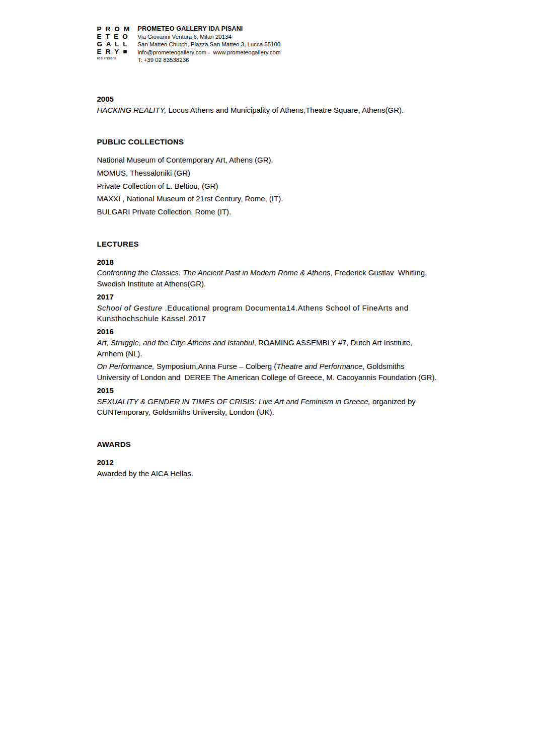P R O M
E T E O
G A L L
E R Y ■
Ida Pisani
PROMETEO GALLERY IDA PISANI
Via Giovanni Ventura 6, Milan 20134
San Matteo Church, Piazza San Matteo 3, Lucca 55100
info@prometeogallery.com - www.prometeogallery.com
T: +39 02 83538236
2005
HACKING REALITY, Locus Athens and Municipality of Athens,Theatre Square, Athens(GR).
PUBLIC COLLECTIONS
National Museum of Contemporary Art, Athens (GR).
MOMUS, Thessaloniki (GR)
Private Collection of L. Beltiou, (GR)
MAXXI , National Museum of 21rst Century, Rome, (IT).
BULGARI Private Collection, Rome (IT).
LECTURES
2018
Confronting the Classics. The Ancient Past in Modern Rome & Athens, Frederick Gustlav Whitling, Swedish Institute at Athens(GR).
2017
School of Gesture .Educational program Documenta14.Athens School of FineArts and Kunsthochschule Kassel.2017
2016
Art, Struggle, and the City: Athens and Istanbul, ROAMING ASSEMBLY #7, Dutch Art Institute, Arnhem (NL).
On Performance, Symposium,Anna Furse – Colberg (Theatre and Performance, Goldsmiths University of London and DEREE The American College of Greece, M. Cacoyannis Foundation (GR).
2015
SEXUALITY & GENDER IN TIMES OF CRISIS: Live Art and Feminism in Greece, organized by CUNTemporary, Goldsmiths University, London (UK).
AWARDS
2012
Awarded by the AICA Hellas.